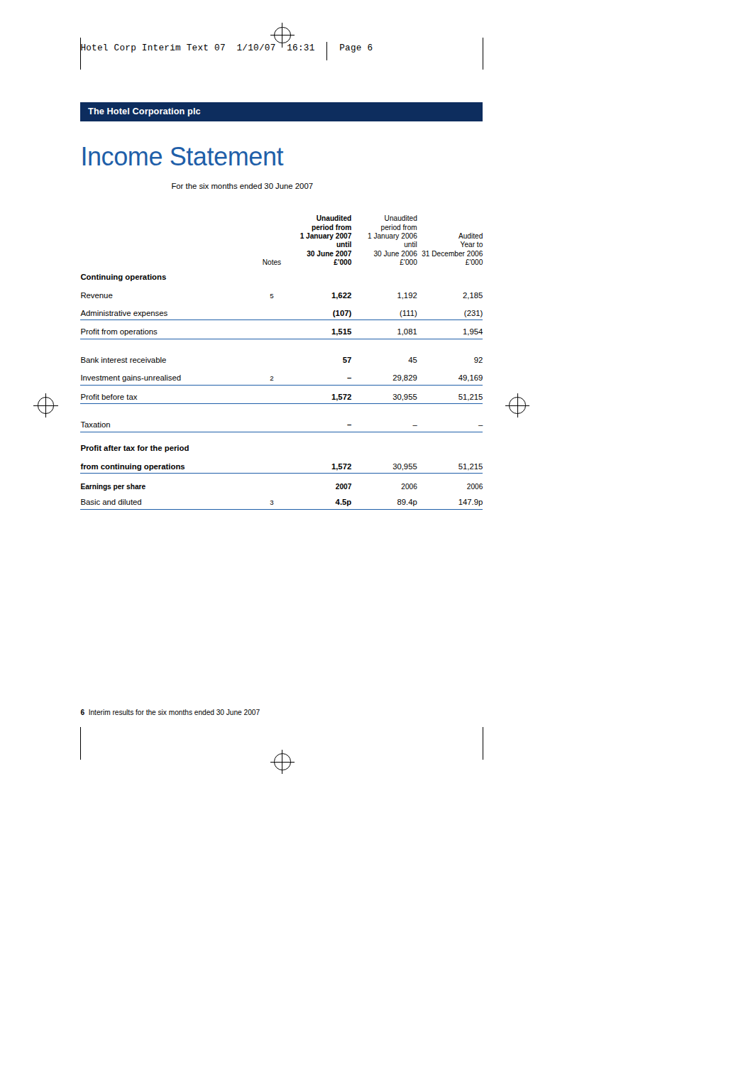Hotel Corp Interim Text 07 1/10/07 16:31 Page 6
The Hotel Corporation plc
Income Statement
For the six months ended 30 June 2007
| | | Unaudited period from 1 January 2007 until 30 June 2007 | Unaudited period from 1 January 2006 until 30 June 2006 | Audited Year to 31 December 2006 |
| | Notes | £'000 | £'000 | £'000 |
| Continuing operations | | | | |
| Revenue | 5 | 1,622 | 1,192 | 2,185 |
| Administrative expenses | | (107) | (111) | (231) |
| Profit from operations | | 1,515 | 1,081 | 1,954 |
| Bank interest receivable | | 57 | 45 | 92 |
| Investment gains-unrealised | 2 | – | 29,829 | 49,169 |
| Profit before tax | | 1,572 | 30,955 | 51,215 |
| Taxation | | – | – | – |
| Profit after tax for the period | | | | |
| from continuing operations | | 1,572 | 30,955 | 51,215 |
| Earnings per share | | 2007 | 2006 | 2006 |
| Basic and diluted | 3 | 4.5p | 89.4p | 147.9p |
6 Interim results for the six months ended 30 June 2007